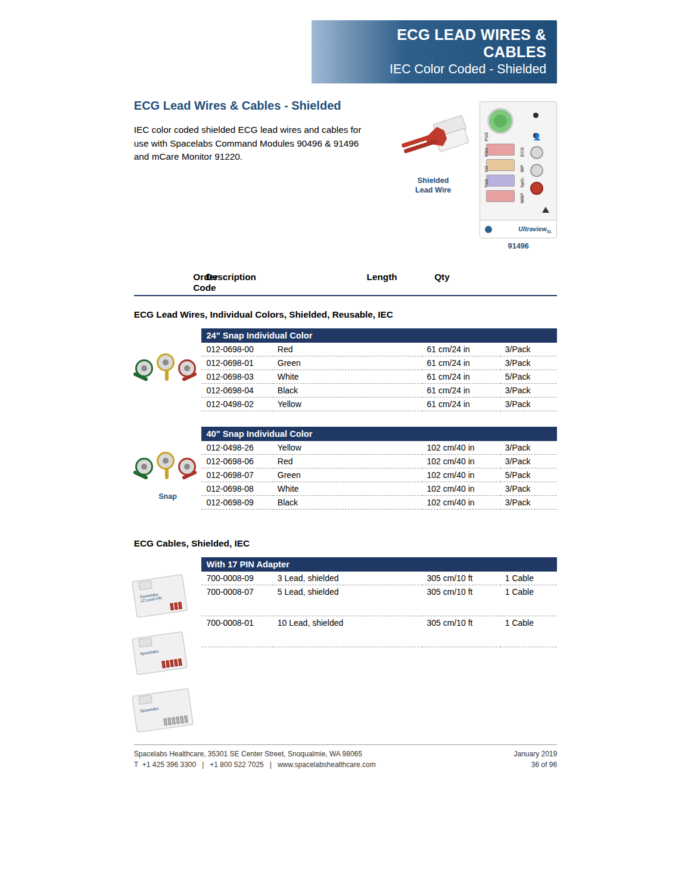ECG LEAD WIRES & CABLES
IEC Color Coded - Shielded
ECG Lead Wires & Cables - Shielded
IEC color coded shielded ECG lead wires and cables for use with Spacelabs Command Modules 90496 & 91496 and mCare Monitor 91220.
Shielded
Lead Wire
👤
ECG IBP SpO₂ NIBP P1/2 P3/4 CO T1/2
UltraviewSL
91496
Order Code
Description
Length
Qty
ECG Lead Wires, Individual Colors, Shielded, Reusable, IEC
| 24" Snap Individual Color |
| --- |
| 012-0698-00 | Red | 61 cm/24 in | 3/Pack |
| 012-0698-01 | Green | 61 cm/24 in | 3/Pack |
| 012-0698-03 | White | 61 cm/24 in | 5/Pack |
| 012-0698-04 | Black | 61 cm/24 in | 3/Pack |
| 012-0498-02 | Yellow | 61 cm/24 in | 3/Pack |
Snap
| 40" Snap Individual Color |
| --- |
| 012-0498-26 | Yellow | 102 cm/40 in | 3/Pack |
| 012-0698-06 | Red | 102 cm/40 in | 3/Pack |
| 012-0698-07 | Green | 102 cm/40 in | 5/Pack |
| 012-0698-08 | White | 102 cm/40 in | 3/Pack |
| 012-0698-09 | Black | 102 cm/40 in | 3/Pack |
ECG Cables, Shielded, IEC
Spacelabs
12 Lead ON
Spacelabs
Spacelabs
| With 17 PIN Adapter |
| --- |
| 700-0008-09 | 3 Lead, shielded | 305 cm/10 ft | 1 Cable |
| 700-0008-07 | 5 Lead, shielded | 305 cm/10 ft | 1 Cable |
| 700-0008-01 | 10 Lead, shielded | 305 cm/10 ft | 1 Cable |
Spacelabs Healthcare, 35301 SE Center Street, Snoqualmie, WA 98065
T +1 425 396 3300 | +1 800 522 7025 | www.spacelabshealthcare.com
January 2019
36 of 96